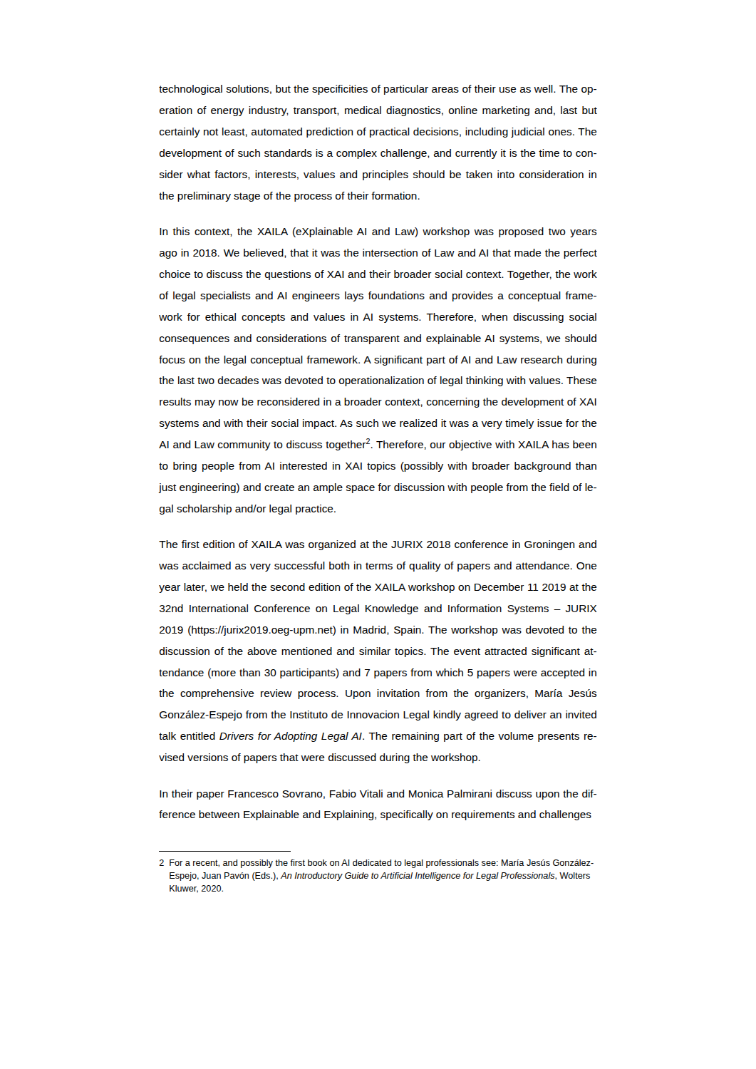technological solutions, but the specificities of particular areas of their use as well. The operation of energy industry, transport, medical diagnostics, online marketing and, last but certainly not least, automated prediction of practical decisions, including judicial ones. The development of such standards is a complex challenge, and currently it is the time to consider what factors, interests, values and principles should be taken into consideration in the preliminary stage of the process of their formation.
In this context, the XAILA (eXplainable AI and Law) workshop was proposed two years ago in 2018. We believed, that it was the intersection of Law and AI that made the perfect choice to discuss the questions of XAI and their broader social context. Together, the work of legal specialists and AI engineers lays foundations and provides a conceptual framework for ethical concepts and values in AI systems. Therefore, when discussing social consequences and considerations of transparent and explainable AI systems, we should focus on the legal conceptual framework. A significant part of AI and Law research during the last two decades was devoted to operationalization of legal thinking with values. These results may now be reconsidered in a broader context, concerning the development of XAI systems and with their social impact. As such we realized it was a very timely issue for the AI and Law community to discuss together2. Therefore, our objective with XAILA has been to bring people from AI interested in XAI topics (possibly with broader background than just engineering) and create an ample space for discussion with people from the field of legal scholarship and/or legal practice.
The first edition of XAILA was organized at the JURIX 2018 conference in Groningen and was acclaimed as very successful both in terms of quality of papers and attendance. One year later, we held the second edition of the XAILA workshop on December 11 2019 at the 32nd International Conference on Legal Knowledge and Information Systems – JURIX 2019 (https://jurix2019.oeg-upm.net) in Madrid, Spain. The workshop was devoted to the discussion of the above mentioned and similar topics. The event attracted significant attendance (more than 30 participants) and 7 papers from which 5 papers were accepted in the comprehensive review process. Upon invitation from the organizers, María Jesús González-Espejo from the Instituto de Innovacion Legal kindly agreed to deliver an invited talk entitled Drivers for Adopting Legal AI. The remaining part of the volume presents revised versions of papers that were discussed during the workshop.
In their paper Francesco Sovrano, Fabio Vitali and Monica Palmirani discuss upon the difference between Explainable and Explaining, specifically on requirements and challenges
2 For a recent, and possibly the first book on AI dedicated to legal professionals see: María Jesús González-Espejo, Juan Pavón (Eds.), An Introductory Guide to Artificial Intelligence for Legal Professionals, Wolters Kluwer, 2020.